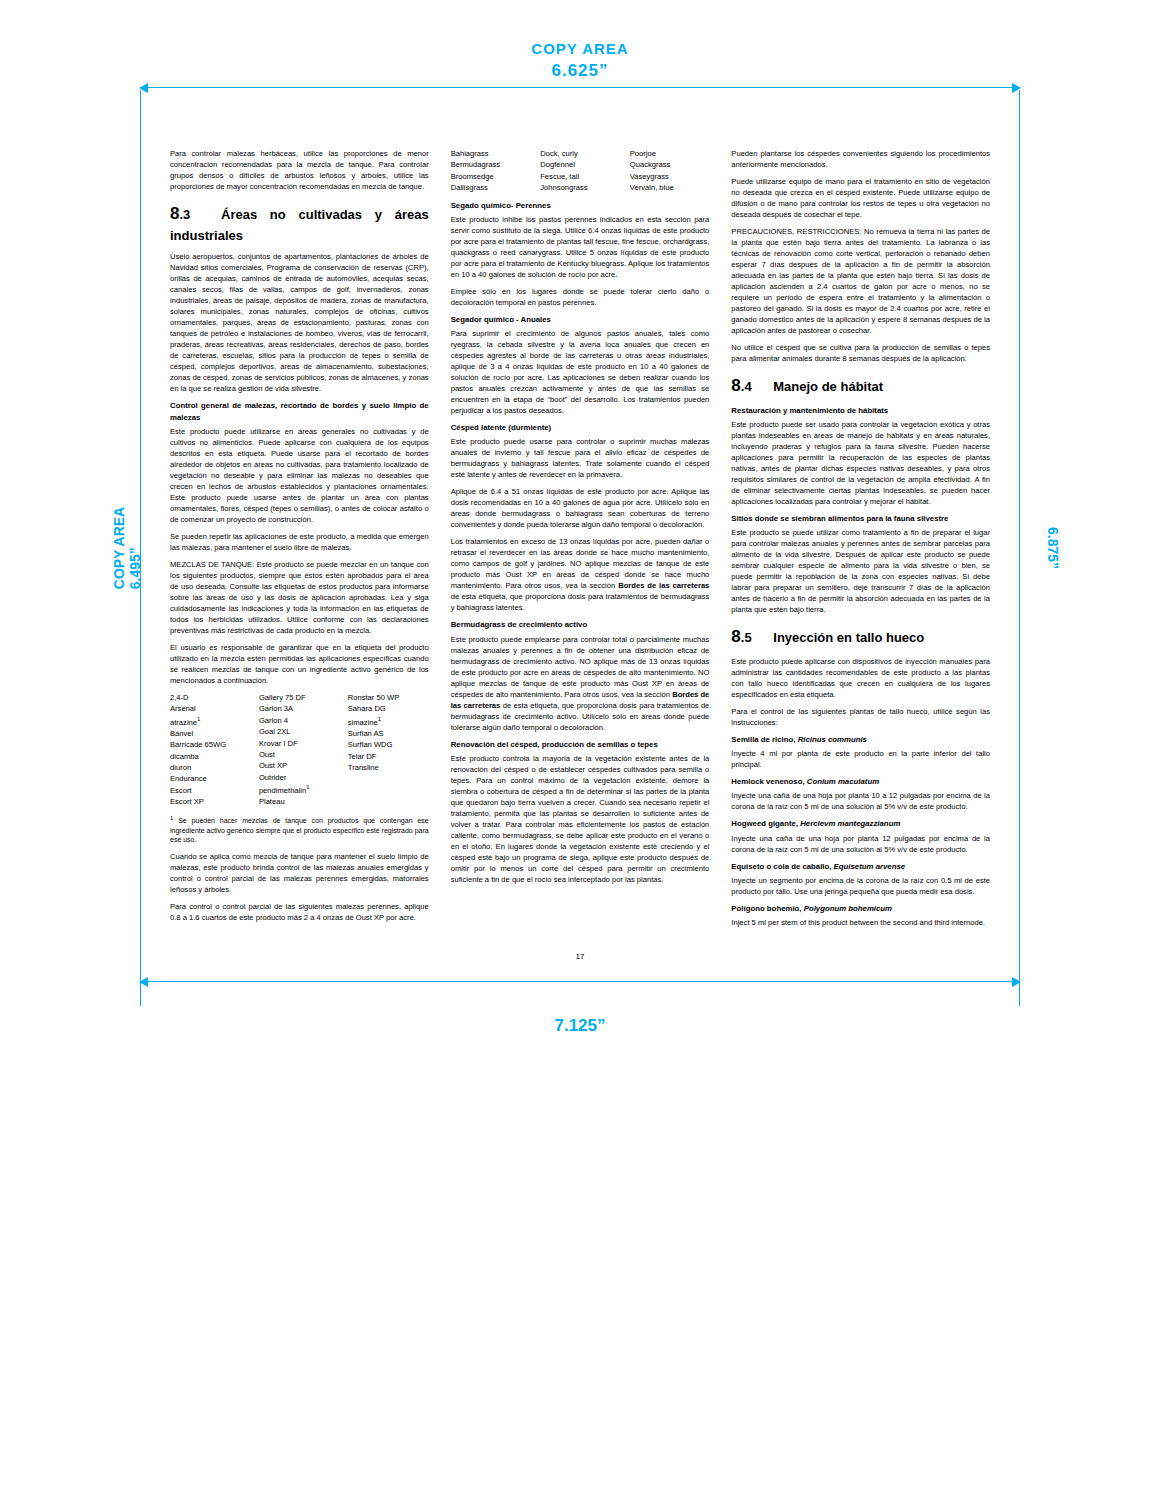COPY AREA
6.625”
COPY AREA
6.495”
6.875”
Para controlar malezas herbáceas, utilice las proporciones de menor concentración recomendadas para la mezcla de tanque. Para controlar grupos densos o difíciles de arbustos leñosos y árboles, utilice las proporciones de mayor concentración recomendadas en mezcla de tanque.
8.3 Áreas no cultivadas y áreas industriales
Úselo aeropuertos, conjuntos de apartamentos, plantaciones de árboles de Navidad sitios comerciales, Programa de conservación de reservas (CRP), orillas de acequias, caminos de entrada de automóviles, acequias secas, canales secos, filas de vallas, campos de golf, invernaderos, zonas industriales, áreas de paisaje, depósitos de madera, zonas de manufactura, solares municipales, zonas naturales, complejos de oficinas, cultivos ornamentales, parques, áreas de estacionamiento, pasturas, zonas con tanques de petróleo e instalaciones de bombeo, viveros, vías de ferrocarril, praderas, áreas recreativas, áreas residenciales, derechos de paso, bordes de carreteras, escuelas, sitios para la producción de tepes o semilla de césped, complejos deportivos, áreas de almacenamiento, subestaciones, zonas de césped, zonas de servicios públicos, zonas de almacenes, y zonas en la que se realiza gestión de vida silvestre.
Control general de malezas, recortado de bordes y suelo limpio de malezas
Este producto puede utilizarse en áreas generales no cultivadas y de cultivos no alimenticios. Puede aplicarse con cualquiera de los equipos descritos en esta etiqueta. Puede usarse para el recortado de bordes alrededor de objetos en áreas no cultivadas, para tratamiento localizado de vegetación no deseable y para eliminar las malezas no deseables que crecen en lechos de arbustos establecidos y plantaciones ornamentales. Este producto puede usarse antes de plantar un área con plantas ornamentales, flores, césped (tepes o semillas), o antes de colocar asfalto o de comenzar un proyecto de construcción.
Se pueden repetir las aplicaciones de este producto, a medida que emergen las malezas, para mantener el suelo libre de malezas.
MEZCLAS DE TANQUE: Este producto se puede mezclar en un tanque con los siguientes productos, siempre que éstos estén aprobados para el área de uso deseada. Consulte las etiquetas de estos productos para informarse sobre las áreas de uso y las dosis de aplicación aprobadas. Lea y siga cuidadosamente las indicaciones y toda la información en las etiquetas de todos los herbicidas utilizados. Utilice conforme con las declaraciones preventivas más restrictivas de cada producto en la mezcla.
El usuario es responsable de garantizar que en la etiqueta del producto utilizado en la mezcla estén permitidas las aplicaciones específicas cuando se realicen mezclas de tanque con un ingrediente activo genérico de los mencionados a continuación.
2,4-D
Arsenal
atrazine1
Banvel
Barricade 65WG
dicamba
diuron
Endurance
Escort
Escort XP
Gallery 75 DF
Garlon 3A
Garlon 4
Goal 2XL
Krovar I DF
Oust
Oust XP
Outrider
pendimethalin1
Plateau
Ronstar 50 WP
Sahara DG
simazine1
Surflan AS
Surflan WDG
Telar DF
Transline
1 Se pueden hacer mezclas de tanque con productos que contengan ese ingrediente activo generico siempre que el producto específico esté registrado para ese uso.
Cuando se aplica como mezcla de tanque para mantener el suelo limpio de malezas, este producto brinda control de las malezas anuales emergidas y control o control parcial de las malezas perennes emergidas, matorrales leñosos y árboles.
Para control o control parcial de las siguientes malezas perennes, aplique 0.8 a 1.6 cuartos de este producto más 2 a 4 onzas de Oust XP por acre.
Bahiagrass
Bermudagrass
Broomsedge
Dallisgrass
Dock, curly
Dogfennel
Fescue, tall
Johnsongrass
Poorjoe
Quackgrass
Vaseygrass
Vervain, blue
Segado químico- Perennes
Este producto inhibe los pastos perennes indicados en esta sección para servir como sustituto de la siega. Utilice 6.4 onzas líquidas de este producto por acre para el tratamiento de plantas tall fescue, fine fescue, orchardgrass, quackgrass o reed canarygrass. Utilice 5 onzas líquidas de este producto por acre para el tratamiento de Kentucky bluegrass. Aplique los tratamientos en 10 a 40 galones de solución de rocío por acre.
Emplee sólo en los lugares donde se puede tolerar cierto daño o decoloración temporal en pastos perennes.
Segador químico - Anuales
Para suprimir el crecimiento de algunos pastos anuales, tales como ryegrass, la cebada silvestre y la avena loca anuales que crecen en céspedes agrestes al borde de las carreteras u otras áreas industriales, aplique de 3 a 4 onzas líquidas de este producto en 10 a 40 galones de solución de rocío por acre. Las aplicaciones se deben realizar cuando los pastos anuales crezcan activamente y antes de que las semillas se encuentren en la etapa de “boot” del desarrollo. Los tratamientos pueden perjudicar a los pastos deseados.
Césped latente (durmiente)
Este producto puede usarse para controlar o suprimir muchas malezas anuales de invierno y tall fescue para el alivio eficaz de céspedes de bermudagrass y bahiagrass latentes. Trate solamente cuando el césped esté latente y antes de reverdecer en la primavera.
Aplique de 6.4 a 51 onzas líquidas de este producto por acre. Aplique las dosis recomendadas en 10 a 40 galones de agua por acre. Utilícelo sólo en áreas donde bermudagrass o bahiagrass sean coberturas de terreno convenientes y donde pueda tolerarse algún daño temporal o decoloración.
Los tratamientos en exceso de 13 onzas líquidas por acre, pueden dañar o retrasar el reverdecer en las áreas donde se hace mucho mantenimiento, como campos de golf y jardines. NO aplique mezclas de tanque de este producto más Oust XP en áreas de césped donde se hace mucho mantenimiento. Para otros usos, vea la sección Bordes de las carreteras de esta etiqueta, que proporciona dosis para tratamientos de bermudagrass y bahiagrass latentes.
Bermudagrass de crecimiento activo
Este producto puede emplearse para controlar total o parcialmente muchas malezas anuales y perennes a fin de obtener una distribución eficaz de bermudagrass de crecimiento activo. NO aplique más de 13 onzas líquidas de este producto por acre en áreas de céspedes de alto mantenimiento. NO aplique mezclas de tanque de este producto más Oust XP en áreas de céspedes de alto mantenimiento. Para otros usos, vea la sección Bordes de las carreteras de esta etiqueta, que proporciona dosis para tratamientos de bermudagrass de crecimiento activo. Utilícelo sólo en áreas donde puede tolerarse algún daño temporal o decoloración.
Renovación del césped, producción de semillas o tepes
Este producto controla la mayoría de la vegetación existente antes de la renovación del césped o de establecer céspedes cultivados para semilla o tepes. Para un control máximo de la vegetación existente, demore la siembra o cobertura de césped a fin de determinar si las partes de la planta que quedaron bajo tierra vuelven a crecer. Cuando sea necesario repetir el tratamiento, permita que las plantas se desarrollen lo suficiente antes de volver a tratar. Para controlar más eficientemente los pastos de estación caliente, como bermudagrass, se debe aplicar este producto en el verano o en el otoño. En lugares donde la vegetación existente esté creciendo y el césped esté bajo un programa de siega, aplique este producto después de omitir por lo menos un corte del césped para permitir un crecimiento suficiente a fin de que el rocío sea interceptado por las plantas.
Pueden plantarse los céspedes convenientes siguiendo los procedimientos anteriormente mencionados.
Puede utilizarse equipo de mano para el tratamiento en sitio de vegetación no deseada que crezca en el césped existente. Puede utilizarse equipo de difusión o de mano para controlar los restos de tepes u otra vegetación no deseada después de cosechar el tepe.
PRECAUCIONES, RESTRICCIONES: No remueva la tierra ni las partes de la planta que estén bajo tierra antes del tratamiento. La labranza o las técnicas de renovación como corte vertical, perforación o rebanado deben esperar 7 días después de la aplicación a fin de permitir la absorción adecuada en las partes de la planta que estén bajo tierra. Si las dosis de aplicación ascienden a 2.4 cuartos de galón por acre o menos, no se requiere un período de espera entre el tratamiento y la alimentación o pastoreo del ganado. Si la dosis es mayor de 2.4 cuartos por acre, retire el ganado doméstico antes de la aplicación y espere 8 semanas después de la aplicación antes de pastorear o cosechar.
No utilice el césped que se cultiva para la producción de semillas o tepes para alimentar animales durante 8 semanas después de la aplicación.
8.4 Manejo de hábitat
Restauración y mantenimiento de hábitats
Este producto puede ser usado para controlar la vegetación exótica y otras plantas indeseables en áreas de manejo de hábitats y en áreas naturales, incluyendo praderas y refugios para la fauna silvestre. Pueden hacerse aplicaciones para permitir la recuperación de las especies de plantas nativas, antes de plantar dichas especies nativas deseables, y para otros requisitos similares de control de la vegetación de amplia efectividad. A fin de eliminar selectivamente ciertas plantas indeseables, se pueden hacer aplicaciones localizadas para controlar y mejorar el hábitat.
Sitios donde se siembran alimentos para la fauna silvestre
Este producto se puede utilizar como tratamiento a fin de preparar el lugar para controlar malezas anuales y perennes antes de sembrar parcelas para alimento de la vida silvestre. Después de aplicar este producto se puede sembrar cualquier especie de alimento para la vida silvestre o bien, se puede permitir la repoblación de la zona con especies nativas. Si debe labrar para preparar un semillero, deje transcurrir 7 días de la aplicación antes de hacerlo a fin de permitir la absorción adecuada en las partes de la planta que estén bajo tierra.
8.5 Inyección en tallo hueco
Este producto puede aplicarse con dispositivos de inyección manuales para administrar las cantidades recomendables de este producto a las plantas con tallo hueco identificadas que crecen en cualquiera de los lugares especificados en esta etiqueta.
Para el control de las siguientes plantas de tallo hueco, utilice según las instrucciones:
Semilla de ricino, Ricinus communis
Inyecte 4 ml por planta de este producto en la parte inferior del tallo principal.
Hemlock venenoso, Conium maculatum
Inyecte una caña de una hoja por planta 10 a 12 pulgadas por encima de la corona de la raíz con 5 ml de una solución al 5% v/v de este producto.
Hogweed gigante, Herclevm mantegazzianum
Inyecte una caña de una hoja por planta 12 pulgadas por encima de la corona de la raíz con 5 ml de una solución al 5% v/v de este producto.
Equiseto o cola de caballo, Equisetum arvense
Inyecte un segmento por encima de la corona de la raíz con 0.5 ml de este producto por tallo. Use una jeringa pequeña que pueda medir esa dosis.
Polígono bohemio, Polygonum bohemicum
Inject 5 ml per stem of this product between the second and third internode.
17
7.125”